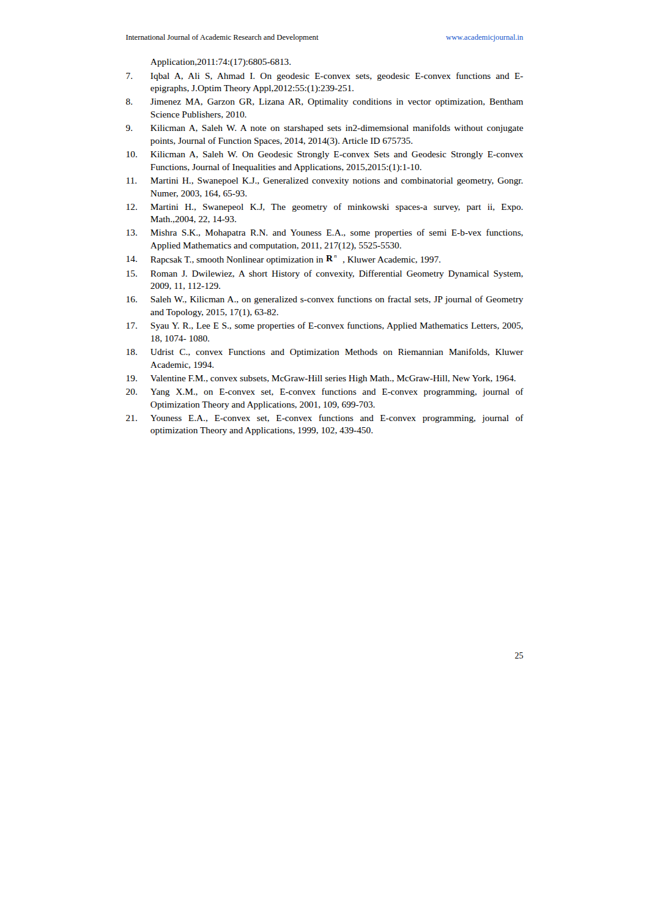International Journal of Academic Research and Development www.academicjournal.in
Application,2011:74:(17):6805-6813.
Iqbal A, Ali S, Ahmad I. On geodesic E-convex sets, geodesic E-convex functions and E-epigraphs, J.Optim Theory Appl,2012:55:(1):239-251.
Jimenez MA, Garzon GR, Lizana AR, Optimality conditions in vector optimization, Bentham Science Publishers, 2010.
Kilicman A, Saleh W. A note on starshaped sets in2-dimemsional manifolds without conjugate points, Journal of Function Spaces, 2014, 2014(3). Article ID 675735.
Kilicman A, Saleh W. On Geodesic Strongly E-convex Sets and Geodesic Strongly E-convex Functions, Journal of Inequalities and Applications, 2015,2015:(1):1-10.
Martini H., Swanepoel K.J., Generalized convexity notions and combinatorial geometry, Gongr. Numer, 2003, 164, 65-93.
Martini H., Swanepeol K.J, The geometry of minkowski spaces-a survey, part ii, Expo. Math.,2004, 22, 14-93.
Mishra S.K., Mohapatra R.N. and Youness E.A., some properties of semi E-b-vex functions, Applied Mathematics and computation, 2011, 217(12), 5525-5530.
Rapcsak T., smooth Nonlinear optimization in Rn, Kluwer Academic, 1997.
Roman J. Dwilewiez, A short History of convexity, Differential Geometry Dynamical System, 2009, 11, 112-129.
Saleh W., Kilicman A., on generalized s-convex functions on fractal sets, JP journal of Geometry and Topology, 2015, 17(1), 63-82.
Syau Y. R., Lee E S., some properties of E-convex functions, Applied Mathematics Letters, 2005, 18, 1074- 1080.
Udrist C., convex Functions and Optimization Methods on Riemannian Manifolds, Kluwer Academic, 1994.
Valentine F.M., convex subsets, McGraw-Hill series High Math., McGraw-Hill, New York, 1964.
Yang X.M., on E-convex set, E-convex functions and E-convex programming, journal of Optimization Theory and Applications, 2001, 109, 699-703.
Youness E.A., E-convex set, E-convex functions and E-convex programming, journal of optimization Theory and Applications, 1999, 102, 439-450.
25